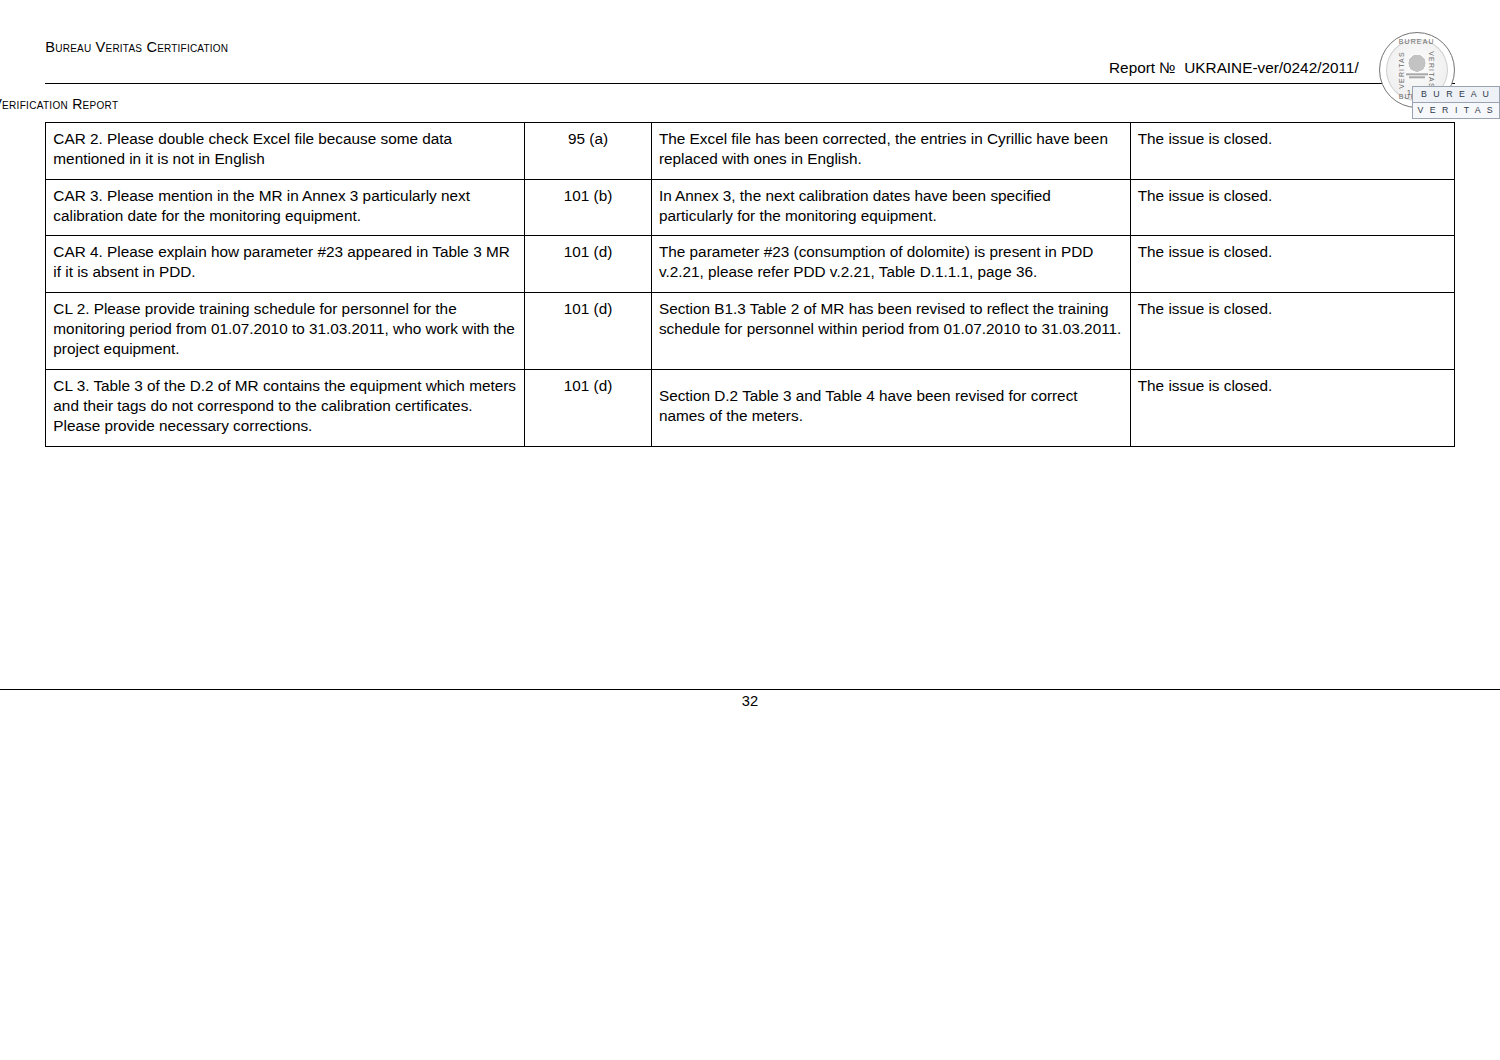Bureau Veritas Certification
Bureau Veritas Veritas Bureau
1828
Report № UKRAINE-ver/0242/2011/
Verification Report
B U R E A U
V E R I T A S
| CAR 2. Please double check Excel file because some data mentioned in it is not in English | 95 (a) | The Excel file has been corrected, the entries in Cyrillic have been replaced with ones in English. | The issue is closed. |
| CAR 3. Please mention in the MR in Annex 3 particularly next calibration date for the monitoring equipment. | 101 (b) | In Annex 3, the next calibration dates have been specified particularly for the monitoring equipment. | The issue is closed. |
| CAR 4. Please explain how parameter #23 appeared in Table 3 MR if it is absent in PDD. | 101 (d) | The parameter #23 (consumption of dolomite) is present in PDD v.2.21, please refer PDD v.2.21, Table D.1.1.1, page 36. | The issue is closed. |
| CL 2. Please provide training schedule for personnel for the monitoring period from 01.07.2010 to 31.03.2011, who work with the project equipment. | 101 (d) | Section B1.3 Table 2 of MR has been revised to reflect the training schedule for personnel within period from 01.07.2010 to 31.03.2011. | The issue is closed. |
| CL 3. Table 3 of the D.2 of MR contains the equipment which meters and their tags do not correspond to the calibration certificates. Please provide necessary corrections. | 101 (d) | Section D.2 Table 3 and Table 4 have been revised for correct names of the meters. | The issue is closed. |
32